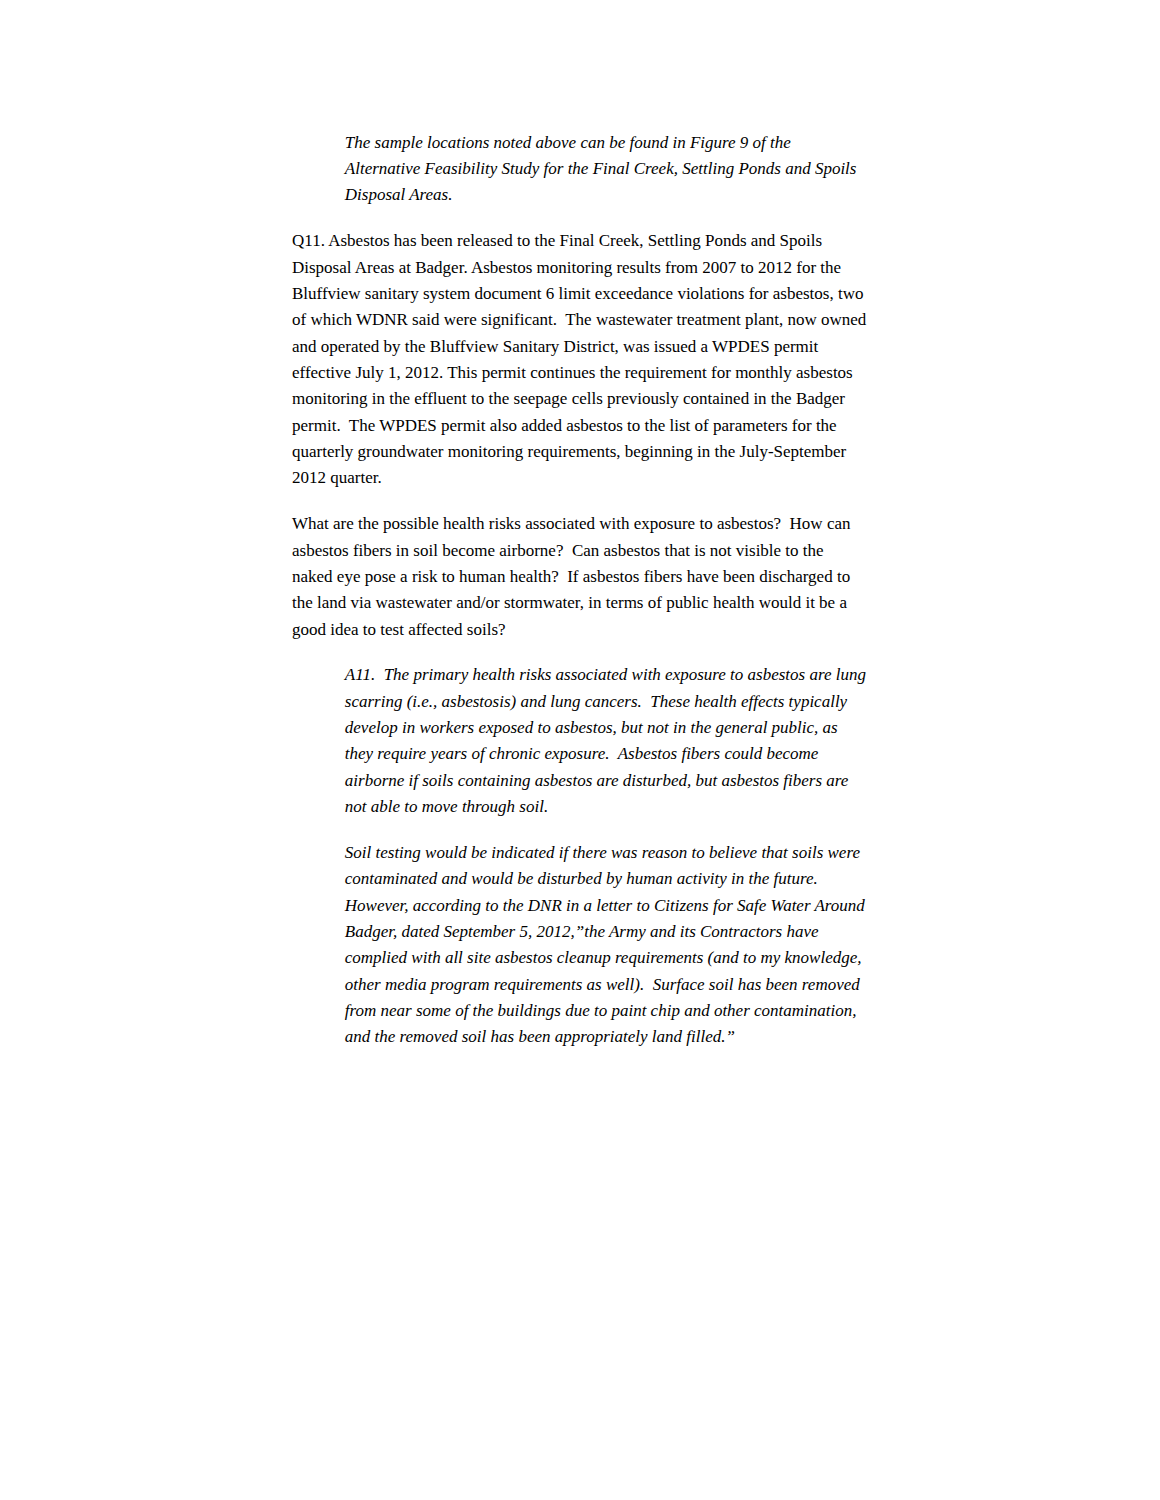The sample locations noted above can be found in Figure 9 of the Alternative Feasibility Study for the Final Creek, Settling Ponds and Spoils Disposal Areas.
Q11. Asbestos has been released to the Final Creek, Settling Ponds and Spoils Disposal Areas at Badger. Asbestos monitoring results from 2007 to 2012 for the Bluffview sanitary system document 6 limit exceedance violations for asbestos, two of which WDNR said were significant. The wastewater treatment plant, now owned and operated by the Bluffview Sanitary District, was issued a WPDES permit effective July 1, 2012. This permit continues the requirement for monthly asbestos monitoring in the effluent to the seepage cells previously contained in the Badger permit. The WPDES permit also added asbestos to the list of parameters for the quarterly groundwater monitoring requirements, beginning in the July-September 2012 quarter.
What are the possible health risks associated with exposure to asbestos? How can asbestos fibers in soil become airborne? Can asbestos that is not visible to the naked eye pose a risk to human health? If asbestos fibers have been discharged to the land via wastewater and/or stormwater, in terms of public health would it be a good idea to test affected soils?
A11. The primary health risks associated with exposure to asbestos are lung scarring (i.e., asbestosis) and lung cancers. These health effects typically develop in workers exposed to asbestos, but not in the general public, as they require years of chronic exposure. Asbestos fibers could become airborne if soils containing asbestos are disturbed, but asbestos fibers are not able to move through soil.
Soil testing would be indicated if there was reason to believe that soils were contaminated and would be disturbed by human activity in the future. However, according to the DNR in a letter to Citizens for Safe Water Around Badger, dated September 5, 2012,”the Army and its Contractors have complied with all site asbestos cleanup requirements (and to my knowledge, other media program requirements as well). Surface soil has been removed from near some of the buildings due to paint chip and other contamination, and the removed soil has been appropriately land filled.”